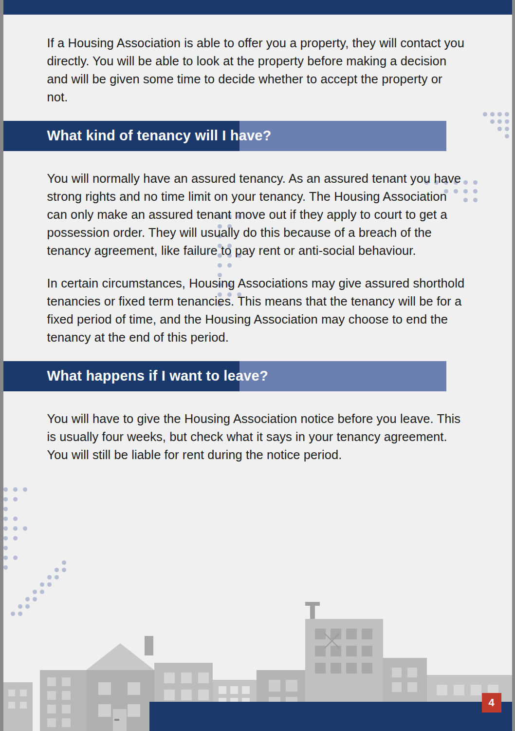If a Housing Association is able to offer you a property, they will contact you directly. You will be able to look at the property before making a decision and will be given some time to decide whether to accept the property or not.
What kind of tenancy will I have?
You will normally have an assured tenancy. As an assured tenant you have strong rights and no time limit on your tenancy. The Housing Association can only make an assured tenant move out if they apply to court to get a possession order. They will usually do this because of a breach of the tenancy agreement, like failure to pay rent or anti-social behaviour.
In certain circumstances, Housing Associations may give assured shorthold tenancies or fixed term tenancies. This means that the tenancy will be for a fixed period of time, and the Housing Association may choose to end the tenancy at the end of this period.
What happens if I want to leave?
You will have to give the Housing Association notice before you leave. This is usually four weeks, but check what it says in your tenancy agreement. You will still be liable for rent during the notice period.
4